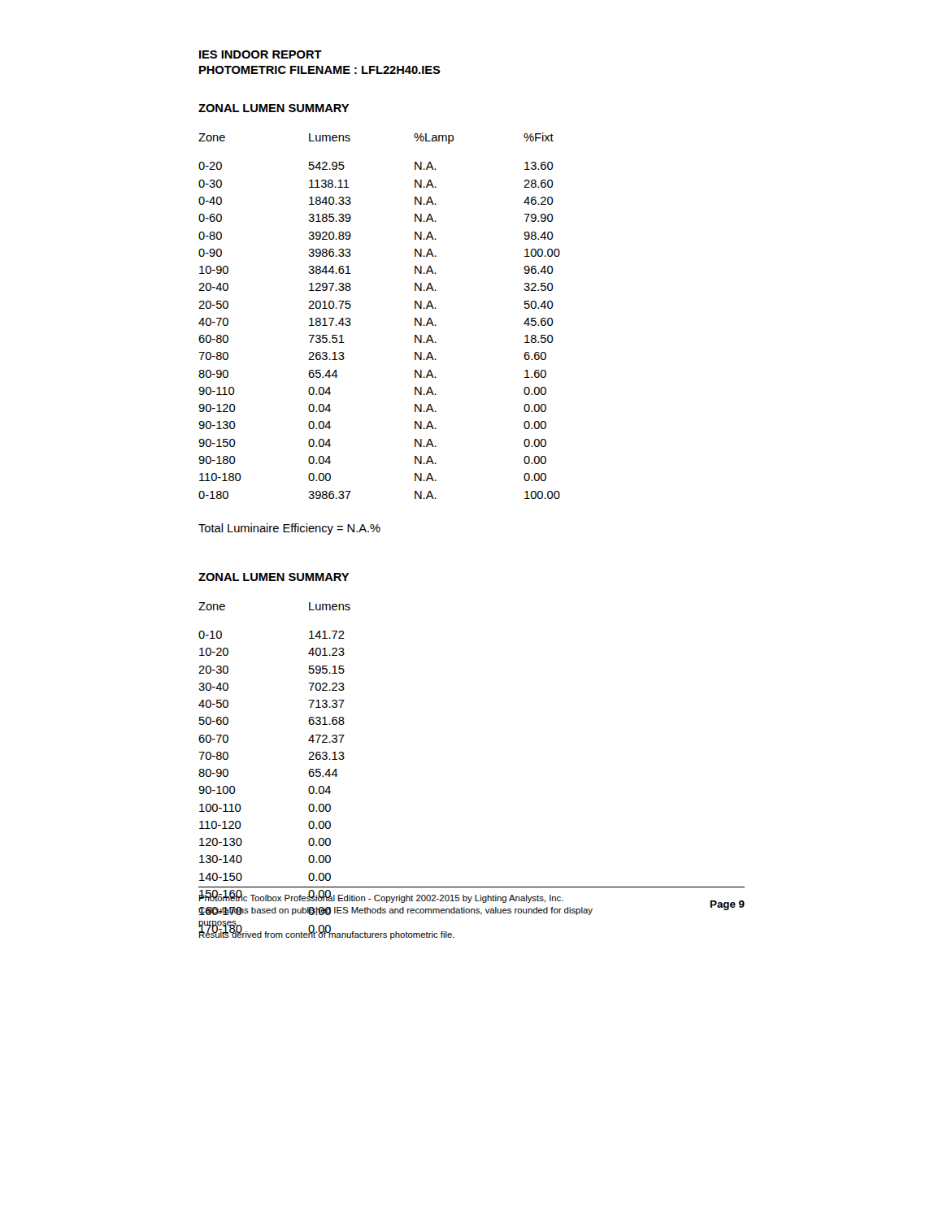IES INDOOR REPORT
PHOTOMETRIC FILENAME : LFL22H40.IES
ZONAL LUMEN SUMMARY
| Zone | Lumens | %Lamp | %Fixt |
| --- | --- | --- | --- |
| 0-20 | 542.95 | N.A. | 13.60 |
| 0-30 | 1138.11 | N.A. | 28.60 |
| 0-40 | 1840.33 | N.A. | 46.20 |
| 0-60 | 3185.39 | N.A. | 79.90 |
| 0-80 | 3920.89 | N.A. | 98.40 |
| 0-90 | 3986.33 | N.A. | 100.00 |
| 10-90 | 3844.61 | N.A. | 96.40 |
| 20-40 | 1297.38 | N.A. | 32.50 |
| 20-50 | 2010.75 | N.A. | 50.40 |
| 40-70 | 1817.43 | N.A. | 45.60 |
| 60-80 | 735.51 | N.A. | 18.50 |
| 70-80 | 263.13 | N.A. | 6.60 |
| 80-90 | 65.44 | N.A. | 1.60 |
| 90-110 | 0.04 | N.A. | 0.00 |
| 90-120 | 0.04 | N.A. | 0.00 |
| 90-130 | 0.04 | N.A. | 0.00 |
| 90-150 | 0.04 | N.A. | 0.00 |
| 90-180 | 0.04 | N.A. | 0.00 |
| 110-180 | 0.00 | N.A. | 0.00 |
| 0-180 | 3986.37 | N.A. | 100.00 |
Total Luminaire Efficiency = N.A.%
ZONAL LUMEN SUMMARY
| Zone | Lumens |
| --- | --- |
| 0-10 | 141.72 |
| 10-20 | 401.23 |
| 20-30 | 595.15 |
| 30-40 | 702.23 |
| 40-50 | 713.37 |
| 50-60 | 631.68 |
| 60-70 | 472.37 |
| 70-80 | 263.13 |
| 80-90 | 65.44 |
| 90-100 | 0.04 |
| 100-110 | 0.00 |
| 110-120 | 0.00 |
| 120-130 | 0.00 |
| 130-140 | 0.00 |
| 140-150 | 0.00 |
| 150-160 | 0.00 |
| 160-170 | 0.00 |
| 170-180 | 0.00 |
Page 9
Photometric Toolbox Professional Edition - Copyright 2002-2015 by Lighting Analysts, Inc.
Calculations based on published IES Methods and recommendations, values rounded for display purposes.
Results derived from content of manufacturers photometric file.